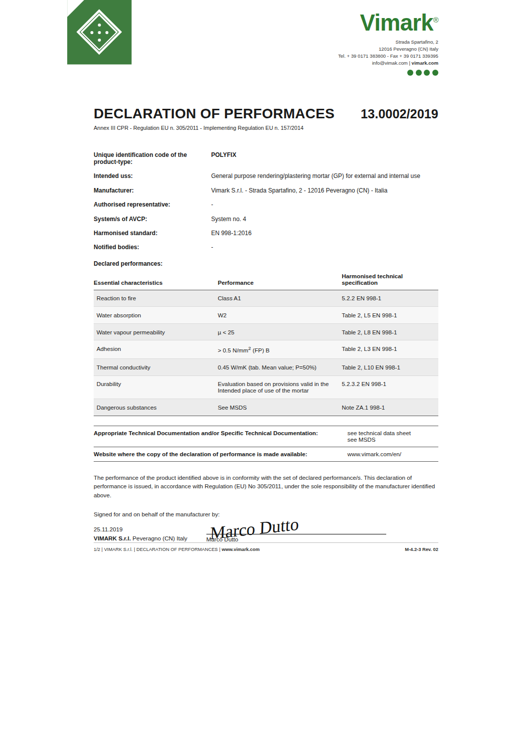Vimark®
Strada Spartafino, 2
12016 Peveragno (CN) Italy
Tel. + 39 0171 383800 - Fax + 39 0171 339395
info@vimak.com | vimark.com
DECLARATION OF PERFORMACES
13.0002/2019
Annex III CPR - Regulation EU n. 305/2011 - Implementing Regulation EU n. 157/2014
Unique identification code of the product-type:
POLYFIX
Intended uss:
General purpose rendering/plastering mortar (GP) for external and internal use
Manufacturer:
Vimark S.r.l. - Strada Spartafino, 2 - 12016 Peveragno (CN) - Italia
Authorised representative:
-
System/s of AVCP:
System no. 4
Harmonised standard:
EN 998-1:2016
Notified bodies:
-
Declared performances:
| Essential characteristics | Performance | Harmonised technical specification |
| --- | --- | --- |
| Reaction to fire | Class A1 | 5.2.2 EN 998-1 |
| Water absorption | W2 | Table 2, L5 EN 998-1 |
| Water vapour permeability | µ < 25 | Table 2, L8 EN 998-1 |
| Adhesion | > 0.5 N/mm 2 (FP) B | Table 2, L3 EN 998-1 |
| Thermal conductivity | 0.45 W/mK (tab. Mean value; P=50%) | Table 2, L10 EN 998-1 |
| Durability | Evaluation based on provisions valid in the Intended place of use of the mortar | 5.2.3.2 EN 998-1 |
| Dangerous substances | See MSDS | Note ZA.1 998-1 |
Appropriate Technical Documentation and/or Specific Technical Documentation:
see technical data sheet
see MSDS
Website where the copy of the declaration of performance is made available:
www.vimark.com/en/
The performance of the product identified above is in conformity with the set of declared performance/s. This declaration of performance is issued, in accordance with Regulation (EU) No 305/2011, under the sole responsibility of the manufacturer identified above.
Signed for and on behalf of the manufacturer by:
25.11.2019
VIMARK S.r.l. Peveragno (CN) Italy
Marco Dutto
Marco Dutto
1/2 | VIMARK S.r.l. | DECLARATION OF PERFORMANCES | www.vimark.com
M-4.2-3 Rev. 02